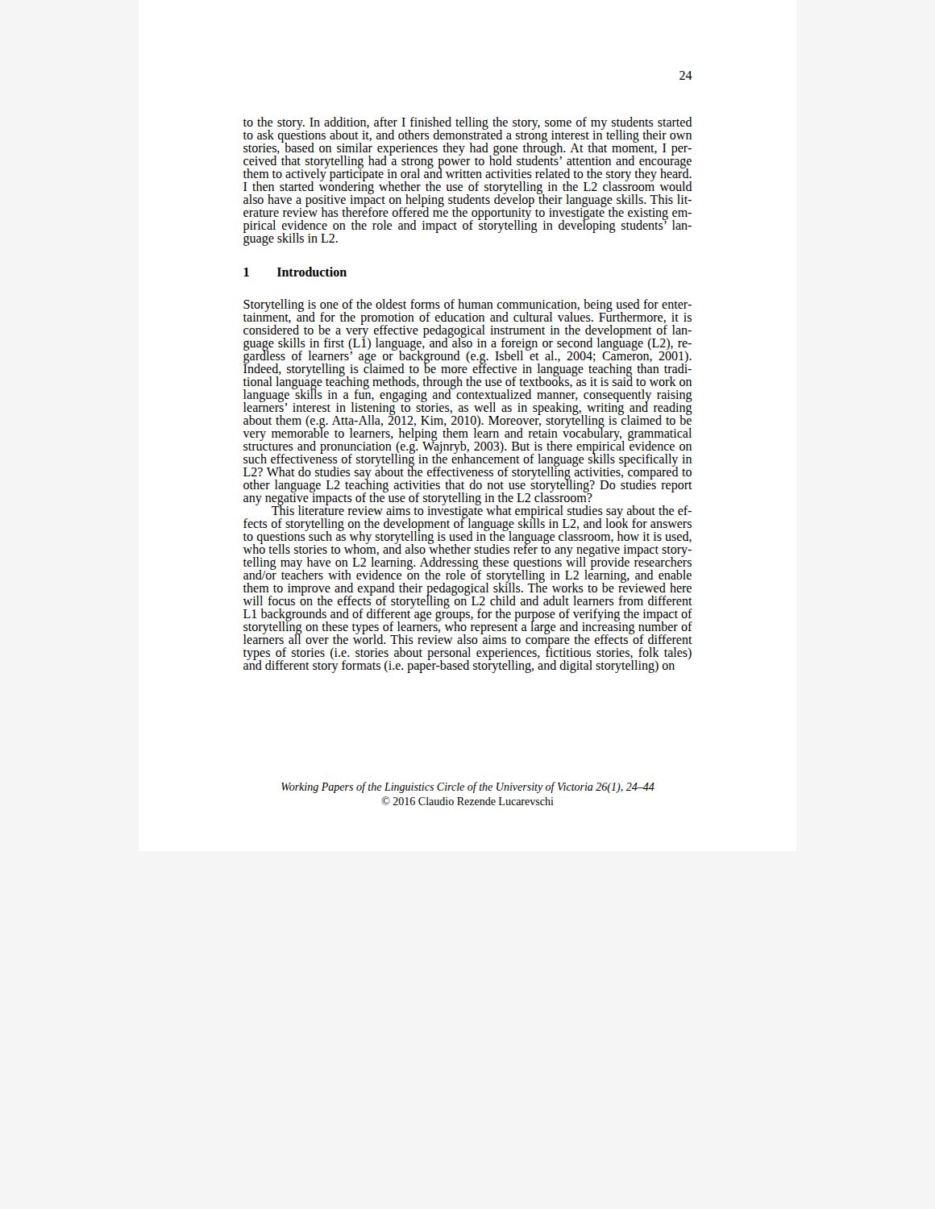24
to the story. In addition, after I finished telling the story, some of my students started to ask questions about it, and others demonstrated a strong interest in telling their own stories, based on similar experiences they had gone through. At that moment, I perceived that storytelling had a strong power to hold students’ attention and encourage them to actively participate in oral and written activities related to the story they heard. I then started wondering whether the use of storytelling in the L2 classroom would also have a positive impact on helping students develop their language skills. This literature review has therefore offered me the opportunity to investigate the existing empirical evidence on the role and impact of storytelling in developing students’ language skills in L2.
1 Introduction
Storytelling is one of the oldest forms of human communication, being used for entertainment, and for the promotion of education and cultural values. Furthermore, it is considered to be a very effective pedagogical instrument in the development of language skills in first (L1) language, and also in a foreign or second language (L2), regardless of learners’ age or background (e.g. Isbell et al., 2004; Cameron, 2001). Indeed, storytelling is claimed to be more effective in language teaching than traditional language teaching methods, through the use of textbooks, as it is said to work on language skills in a fun, engaging and contextualized manner, consequently raising learners’ interest in listening to stories, as well as in speaking, writing and reading about them (e.g. Atta-Alla, 2012, Kim, 2010). Moreover, storytelling is claimed to be very memorable to learners, helping them learn and retain vocabulary, grammatical structures and pronunciation (e.g. Wajnryb, 2003). But is there empirical evidence on such effectiveness of storytelling in the enhancement of language skills specifically in L2? What do studies say about the effectiveness of storytelling activities, compared to other language L2 teaching activities that do not use storytelling? Do studies report any negative impacts of the use of storytelling in the L2 classroom?
This literature review aims to investigate what empirical studies say about the effects of storytelling on the development of language skills in L2, and look for answers to questions such as why storytelling is used in the language classroom, how it is used, who tells stories to whom, and also whether studies refer to any negative impact storytelling may have on L2 learning. Addressing these questions will provide researchers and/or teachers with evidence on the role of storytelling in L2 learning, and enable them to improve and expand their pedagogical skills. The works to be reviewed here will focus on the effects of storytelling on L2 child and adult learners from different L1 backgrounds and of different age groups, for the purpose of verifying the impact of storytelling on these types of learners, who represent a large and increasing number of learners all over the world. This review also aims to compare the effects of different types of stories (i.e. stories about personal experiences, fictitious stories, folk tales) and different story formats (i.e. paper-based storytelling, and digital storytelling) on
Working Papers of the Linguistics Circle of the University of Victoria 26(1), 24–44
© 2016 Claudio Rezende Lucarevschi